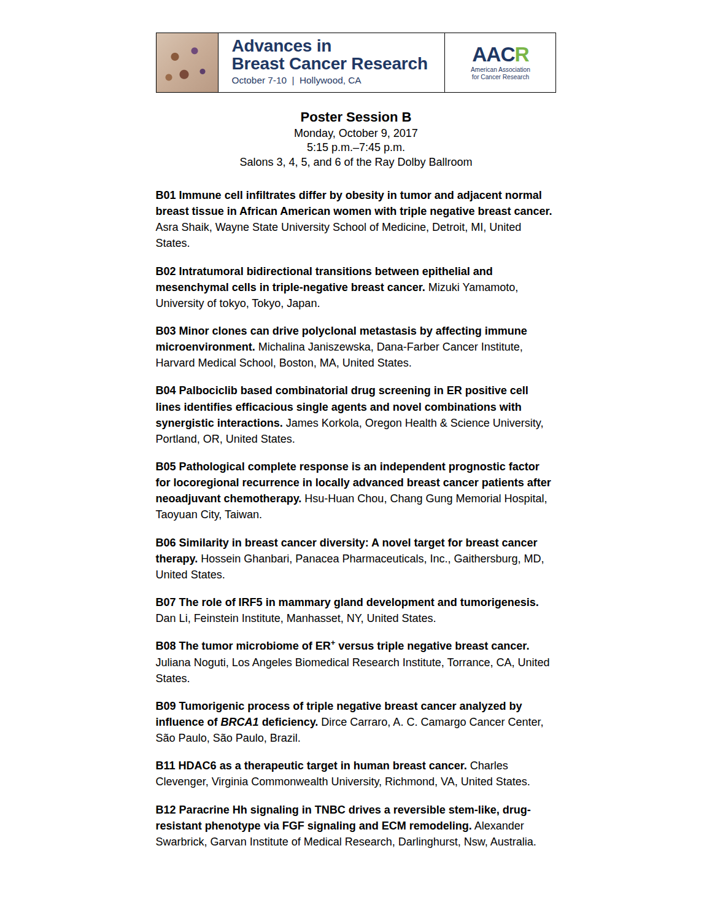Advances in
Breast Cancer Research
October 7-10 | Hollywood, CA
AACR
American Association
for Cancer Research
Poster Session B
Monday, October 9, 2017
5:15 p.m.–7:45 p.m.
Salons 3, 4, 5, and 6 of the Ray Dolby Ballroom
B01 Immune cell infiltrates differ by obesity in tumor and adjacent normal breast tissue in African American women with triple negative breast cancer. Asra Shaik, Wayne State University School of Medicine, Detroit, MI, United States.
B02 Intratumoral bidirectional transitions between epithelial and mesenchymal cells in triple-negative breast cancer. Mizuki Yamamoto, University of tokyo, Tokyo, Japan.
B03 Minor clones can drive polyclonal metastasis by affecting immune microenvironment. Michalina Janiszewska, Dana-Farber Cancer Institute, Harvard Medical School, Boston, MA, United States.
B04 Palbociclib based combinatorial drug screening in ER positive cell lines identifies efficacious single agents and novel combinations with synergistic interactions. James Korkola, Oregon Health & Science University, Portland, OR, United States.
B05 Pathological complete response is an independent prognostic factor for locoregional recurrence in locally advanced breast cancer patients after neoadjuvant chemotherapy. Hsu-Huan Chou, Chang Gung Memorial Hospital, Taoyuan City, Taiwan.
B06 Similarity in breast cancer diversity: A novel target for breast cancer therapy. Hossein Ghanbari, Panacea Pharmaceuticals, Inc., Gaithersburg, MD, United States.
B07 The role of IRF5 in mammary gland development and tumorigenesis. Dan Li, Feinstein Institute, Manhasset, NY, United States.
B08 The tumor microbiome of ER+ versus triple negative breast cancer. Juliana Noguti, Los Angeles Biomedical Research Institute, Torrance, CA, United States.
B09 Tumorigenic process of triple negative breast cancer analyzed by influence of BRCA1 deficiency. Dirce Carraro, A. C. Camargo Cancer Center, São Paulo, São Paulo, Brazil.
B11 HDAC6 as a therapeutic target in human breast cancer. Charles Clevenger, Virginia Commonwealth University, Richmond, VA, United States.
B12 Paracrine Hh signaling in TNBC drives a reversible stem-like, drug-resistant phenotype via FGF signaling and ECM remodeling. Alexander Swarbrick, Garvan Institute of Medical Research, Darlinghurst, Nsw, Australia.